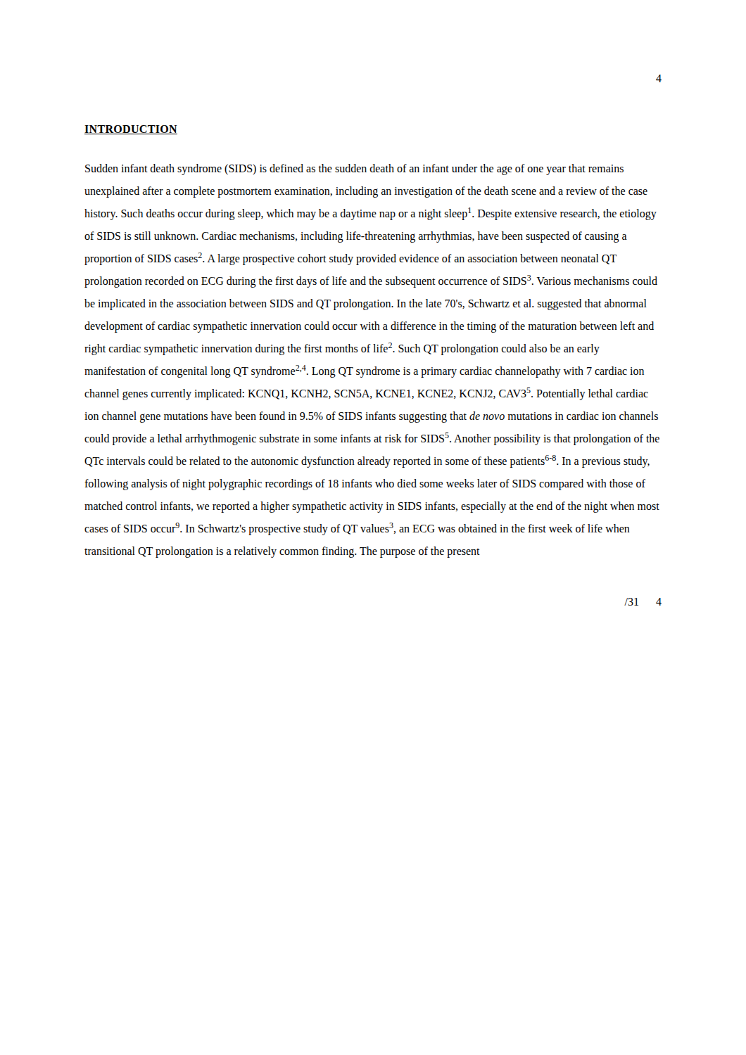4
INTRODUCTION
Sudden infant death syndrome (SIDS) is defined as the sudden death of an infant under the age of one year that remains unexplained after a complete postmortem examination, including an investigation of the death scene and a review of the case history. Such deaths occur during sleep, which may be a daytime nap or a night sleep1. Despite extensive research, the etiology of SIDS is still unknown. Cardiac mechanisms, including life-threatening arrhythmias, have been suspected of causing a proportion of SIDS cases2. A large prospective cohort study provided evidence of an association between neonatal QT prolongation recorded on ECG during the first days of life and the subsequent occurrence of SIDS3. Various mechanisms could be implicated in the association between SIDS and QT prolongation. In the late 70's, Schwartz et al. suggested that abnormal development of cardiac sympathetic innervation could occur with a difference in the timing of the maturation between left and right cardiac sympathetic innervation during the first months of life2. Such QT prolongation could also be an early manifestation of congenital long QT syndrome2,4. Long QT syndrome is a primary cardiac channelopathy with 7 cardiac ion channel genes currently implicated: KCNQ1, KCNH2, SCN5A, KCNE1, KCNE2, KCNJ2, CAV35. Potentially lethal cardiac ion channel gene mutations have been found in 9.5% of SIDS infants suggesting that de novo mutations in cardiac ion channels could provide a lethal arrhythmogenic substrate in some infants at risk for SIDS5. Another possibility is that prolongation of the QTc intervals could be related to the autonomic dysfunction already reported in some of these patients6-8. In a previous study, following analysis of night polygraphic recordings of 18 infants who died some weeks later of SIDS compared with those of matched control infants, we reported a higher sympathetic activity in SIDS infants, especially at the end of the night when most cases of SIDS occur9. In Schwartz's prospective study of QT values3, an ECG was obtained in the first week of life when transitional QT prolongation is a relatively common finding. The purpose of the present
/314